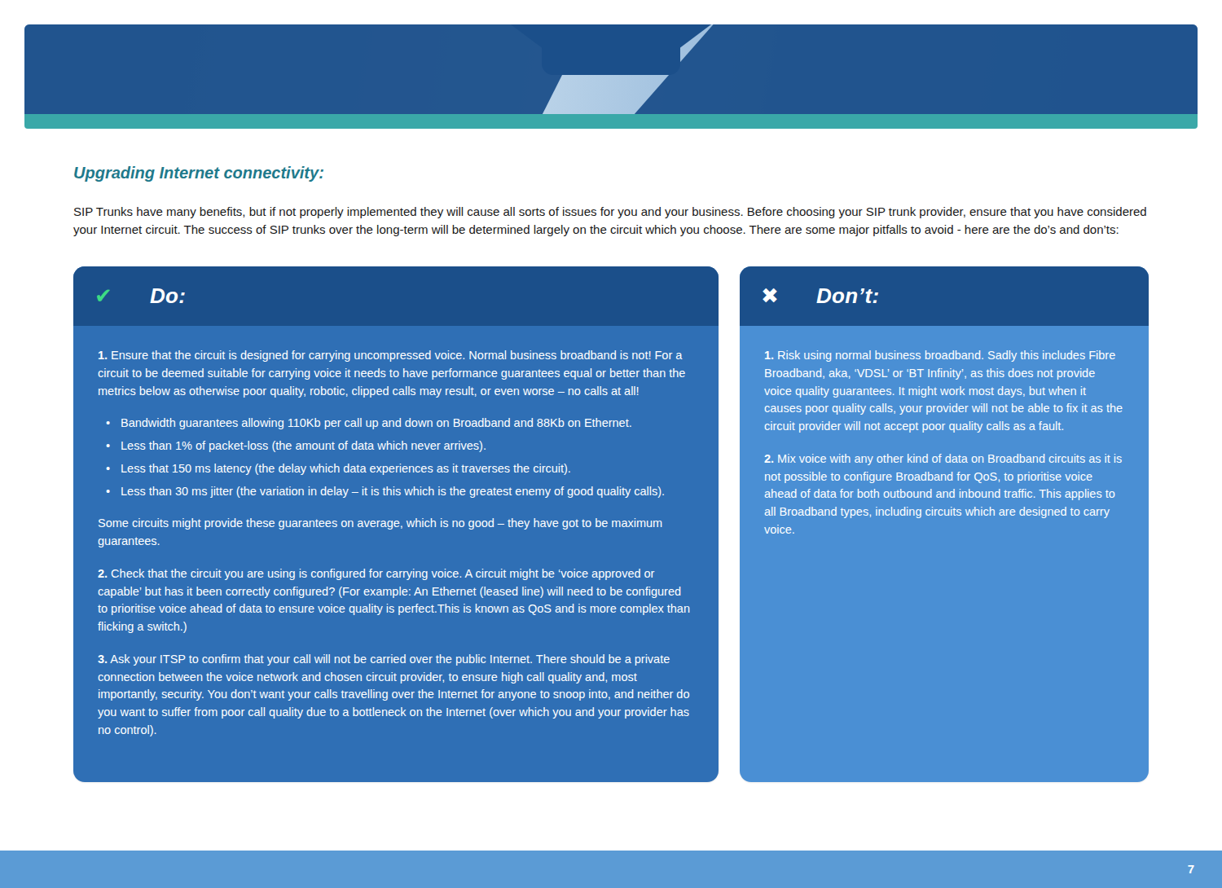Upgrading Internet connectivity:
SIP Trunks have many benefits, but if not properly implemented they will cause all sorts of issues for you and your business. Before choosing your SIP trunk provider, ensure that you have considered your Internet circuit. The success of SIP trunks over the long-term will be determined largely on the circuit which you choose. There are some major pitfalls to avoid - here are the do’s and don’ts:
✔
Do:
1. Ensure that the circuit is designed for carrying uncompressed voice. Normal business broadband is not! For a circuit to be deemed suitable for carrying voice it needs to have performance guarantees equal or better than the metrics below as otherwise poor quality, robotic, clipped calls may result, or even worse – no calls at all!
Bandwidth guarantees allowing 110Kb per call up and down on Broadband and 88Kb on Ethernet.
Less than 1% of packet-loss (the amount of data which never arrives).
Less that 150 ms latency (the delay which data experiences as it traverses the circuit).
Less than 30 ms jitter (the variation in delay – it is this which is the greatest enemy of good quality calls).
Some circuits might provide these guarantees on average, which is no good – they have got to be maximum guarantees.
2. Check that the circuit you are using is configured for carrying voice. A circuit might be ‘voice approved or capable’ but has it been correctly configured? (For example: An Ethernet (leased line) will need to be configured to prioritise voice ahead of data to ensure voice quality is perfect.This is known as QoS and is more complex than flicking a switch.)
3. Ask your ITSP to confirm that your call will not be carried over the public Internet. There should be a private connection between the voice network and chosen circuit provider, to ensure high call quality and, most importantly, security. You don’t want your calls travelling over the Internet for anyone to snoop into, and neither do you want to suffer from poor call quality due to a bottleneck on the Internet (over which you and your provider has no control).
✖
Don’t:
1. Risk using normal business broadband. Sadly this includes Fibre Broadband, aka, ‘VDSL’ or ‘BT Infinity’, as this does not provide voice quality guarantees. It might work most days, but when it causes poor quality calls, your provider will not be able to fix it as the circuit provider will not accept poor quality calls as a fault.
2. Mix voice with any other kind of data on Broadband circuits as it is not possible to configure Broadband for QoS, to prioritise voice ahead of data for both outbound and inbound traffic. This applies to all Broadband types, including circuits which are designed to carry voice.
7